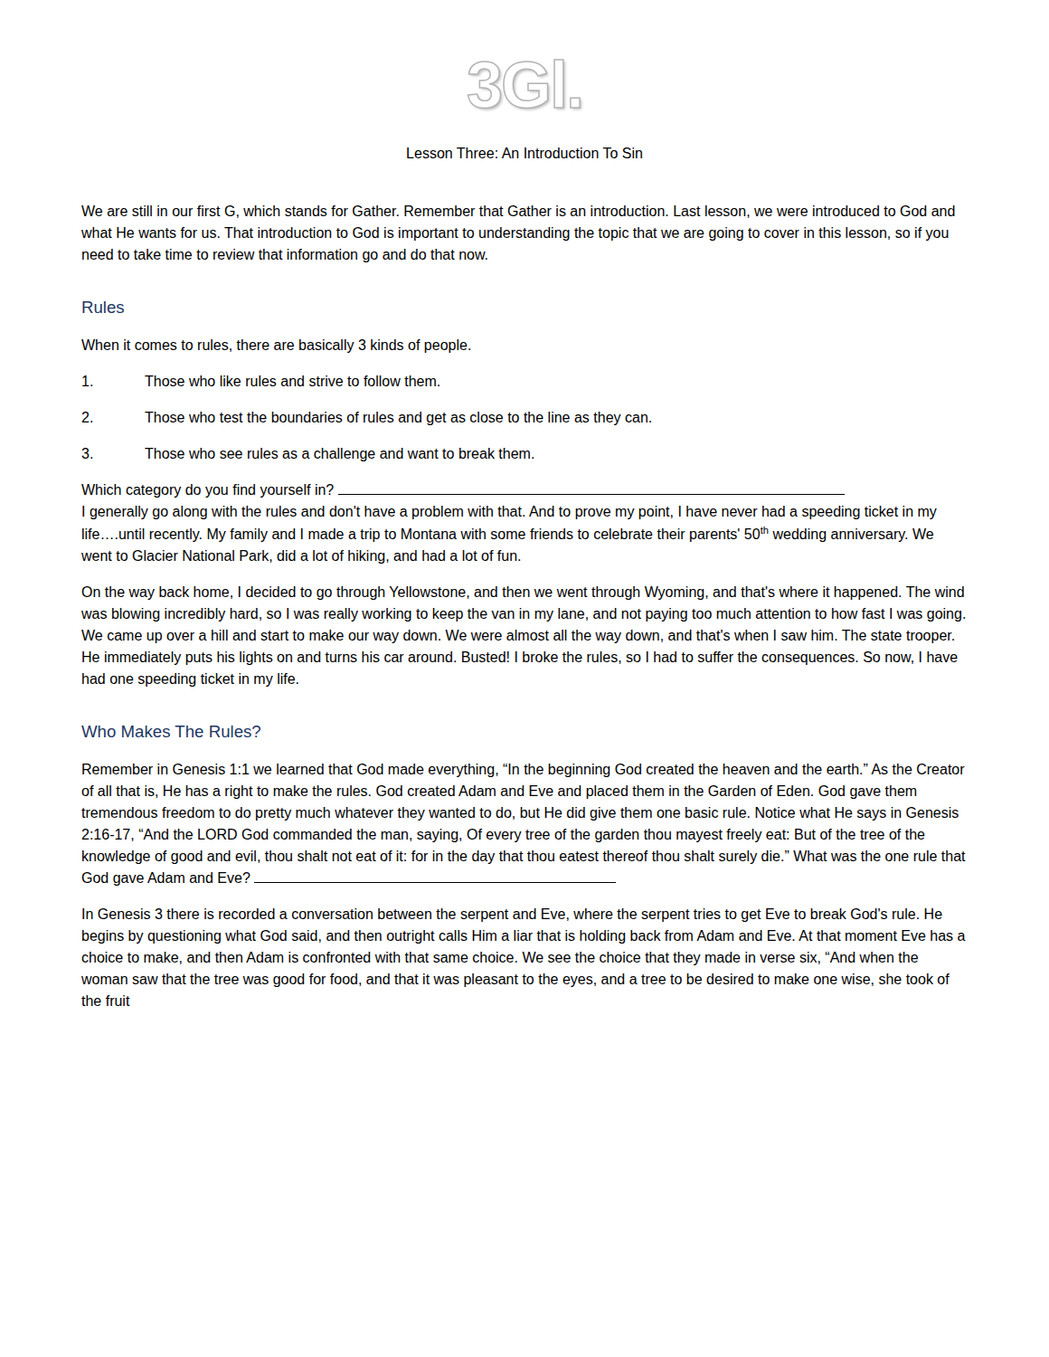3Gl.
Lesson Three: An Introduction To Sin
We are still in our first G, which stands for Gather. Remember that Gather is an introduction. Last lesson, we were introduced to God and what He wants for us. That introduction to God is important to understanding the topic that we are going to cover in this lesson, so if you need to take time to review that information go and do that now.
Rules
When it comes to rules, there are basically 3 kinds of people.
Those who like rules and strive to follow them.
Those who test the boundaries of rules and get as close to the line as they can.
Those who see rules as a challenge and want to break them.
Which category do you find yourself in?
I generally go along with the rules and don't have a problem with that. And to prove my point, I have never had a speeding ticket in my life….until recently. My family and I made a trip to Montana with some friends to celebrate their parents' 50th wedding anniversary. We went to Glacier National Park, did a lot of hiking, and had a lot of fun.
On the way back home, I decided to go through Yellowstone, and then we went through Wyoming, and that's where it happened. The wind was blowing incredibly hard, so I was really working to keep the van in my lane, and not paying too much attention to how fast I was going. We came up over a hill and start to make our way down. We were almost all the way down, and that's when I saw him. The state trooper. He immediately puts his lights on and turns his car around. Busted! I broke the rules, so I had to suffer the consequences. So now, I have had one speeding ticket in my life.
Who Makes The Rules?
Remember in Genesis 1:1 we learned that God made everything, “In the beginning God created the heaven and the earth.” As the Creator of all that is, He has a right to make the rules. God created Adam and Eve and placed them in the Garden of Eden. God gave them tremendous freedom to do pretty much whatever they wanted to do, but He did give them one basic rule. Notice what He says in Genesis 2:16-17, “And the LORD God commanded the man, saying, Of every tree of the garden thou mayest freely eat: But of the tree of the knowledge of good and evil, thou shalt not eat of it: for in the day that thou eatest thereof thou shalt surely die.” What was the one rule that God gave Adam and Eve?
In Genesis 3 there is recorded a conversation between the serpent and Eve, where the serpent tries to get Eve to break God's rule. He begins by questioning what God said, and then outright calls Him a liar that is holding back from Adam and Eve. At that moment Eve has a choice to make, and then Adam is confronted with that same choice. We see the choice that they made in verse six, “And when the woman saw that the tree was good for food, and that it was pleasant to the eyes, and a tree to be desired to make one wise, she took of the fruit